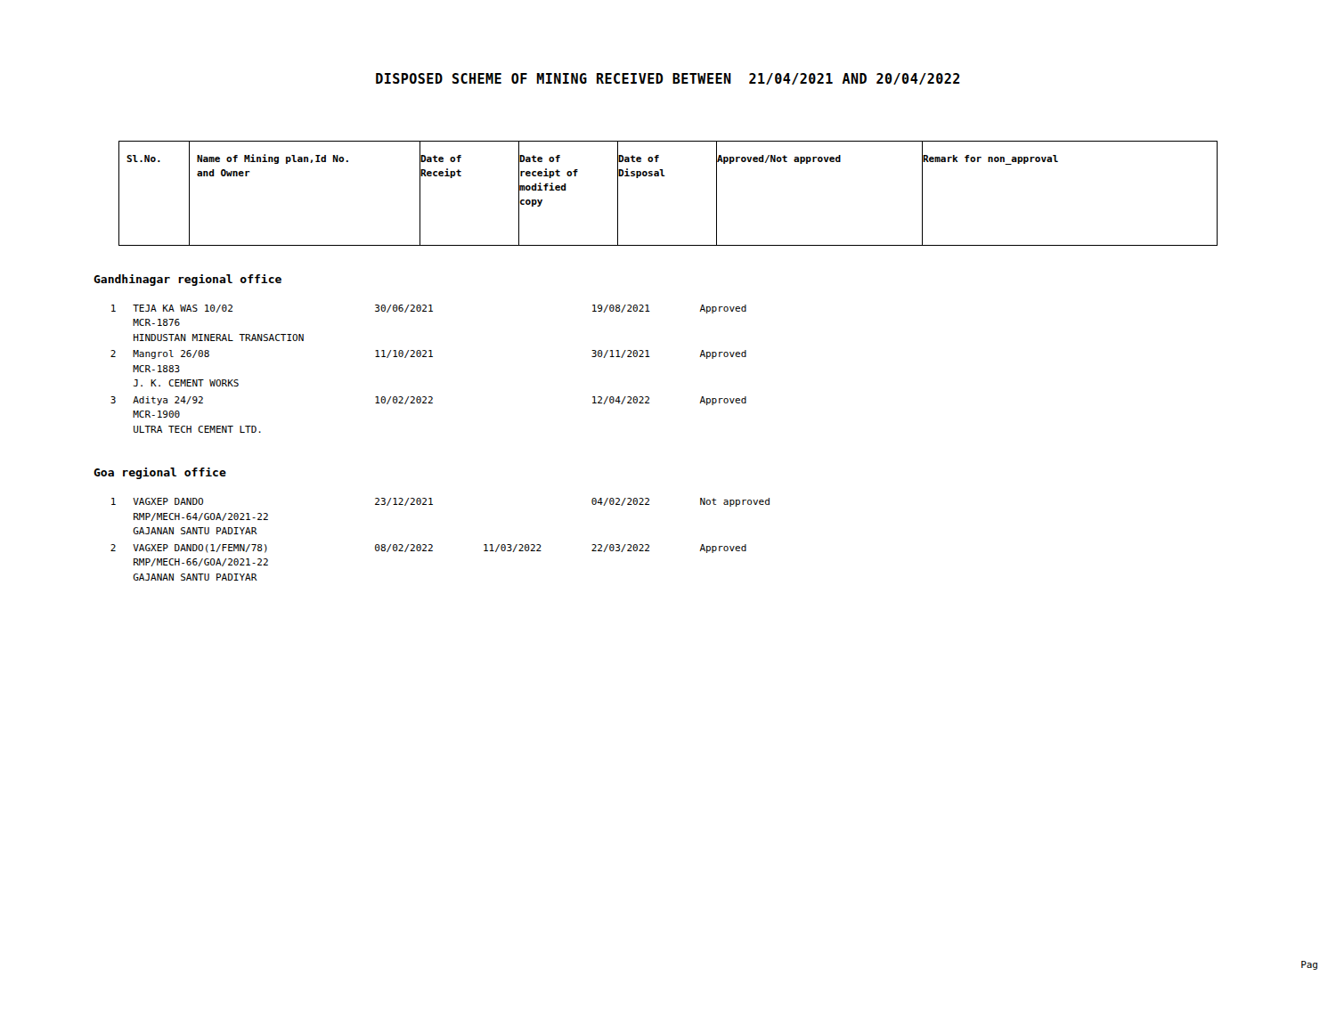DISPOSED SCHEME OF MINING RECEIVED BETWEEN 21/04/2021 AND 20/04/2022
| Sl.No. | Name of Mining plan,Id No. and Owner | Date of Receipt | Date of receipt of modified copy | Date of Disposal | Approved/Not approved | Remark for non_approval |
Gandhinagar regional office
| 1 | TEJA KA WAS 10/02 MCR-1876 HINDUSTAN MINERAL TRANSACTION | 30/06/2021 | | 19/08/2021 | Approved | |
| 2 | Mangrol 26/08 MCR-1883 J. K. CEMENT WORKS | 11/10/2021 | | 30/11/2021 | Approved | |
| 3 | Aditya 24/92 MCR-1900 ULTRA TECH CEMENT LTD. | 10/02/2022 | | 12/04/2022 | Approved | |
Goa regional office
| 1 | VAGXEP DANDO RMP/MECH-64/GOA/2021-22 GAJANAN SANTU PADIYAR | 23/12/2021 | | 04/02/2022 | Not approved | |
| 2 | VAGXEP DANDO(1/FEMN/78) RMP/MECH-66/GOA/2021-22 GAJANAN SANTU PADIYAR | 08/02/2022 | 11/03/2022 | 22/03/2022 | Approved | |
Pag